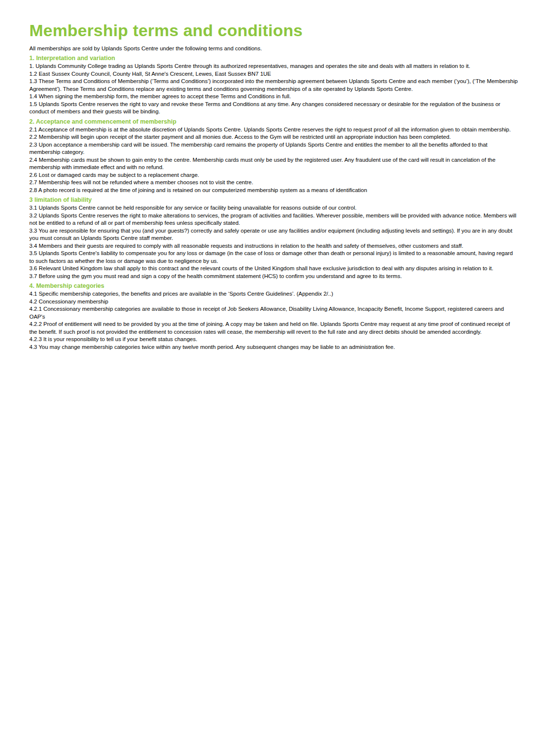Membership terms and conditions
All memberships are sold by Uplands Sports Centre under the following terms and conditions.
1. Interpretation and variation
1. Uplands Community College trading as Uplands Sports Centre through its authorized representatives, manages and operates the site and deals with all matters in relation to it.
1.2 East Sussex County Council, County Hall, St Anne's Crescent, Lewes, East Sussex BN7 1UE
1.3 These Terms and Conditions of Membership (‘Terms and Conditions’) incorporated into the membership agreement between Uplands Sports Centre and each member (‘you’), (‘The Membership Agreement’). These Terms and Conditions replace any existing terms and conditions governing memberships of a site operated by Uplands Sports Centre.
1.4 When signing the membership form, the member agrees to accept these Terms and Conditions in full.
1.5 Uplands Sports Centre reserves the right to vary and revoke these Terms and Conditions at any time. Any changes considered necessary or desirable for the regulation of the business or conduct of members and their guests will be binding.
2. Acceptance and commencement of membership
2.1 Acceptance of membership is at the absolute discretion of Uplands Sports Centre. Uplands Sports Centre reserves the right to request proof of all the information given to obtain membership.
2.2 Membership will begin upon receipt of the starter payment and all monies due. Access to the Gym will be restricted until an appropriate induction has been completed.
2.3 Upon acceptance a membership card will be issued. The membership card remains the property of Uplands Sports Centre and entitles the member to all the benefits afforded to that membership category.
2.4 Membership cards must be shown to gain entry to the centre. Membership cards must only be used by the registered user. Any fraudulent use of the card will result in cancelation of the membership with immediate effect and with no refund.
2.6 Lost or damaged cards may be subject to a replacement charge.
2.7 Membership fees will not be refunded where a member chooses not to visit the centre.
2.8 A photo record is required at the time of joining and is retained on our computerized membership system as a means of identification
3 limitation of liability
3.1 Uplands Sports Centre cannot be held responsible for any service or facility being unavailable for reasons outside of our control.
3.2 Uplands Sports Centre reserves the right to make alterations to services, the program of activities and facilities. Wherever possible, members will be provided with advance notice. Members will not be entitled to a refund of all or part of membership fees unless specifically stated.
3.3 You are responsible for ensuring that you (and your guests?) correctly and safely operate or use any facilities and/or equipment (including adjusting levels and settings). If you are in any doubt you must consult an Uplands Sports Centre staff member.
3.4 Members and their guests are required to comply with all reasonable requests and instructions in relation to the health and safety of themselves, other customers and staff.
3.5 Uplands Sports Centre's liability to compensate you for any loss or damage (in the case of loss or damage other than death or personal injury) is limited to a reasonable amount, having regard to such factors as whether the loss or damage was due to negligence by us.
3.6 Relevant United Kingdom law shall apply to this contract and the relevant courts of the United Kingdom shall have exclusive jurisdiction to deal with any disputes arising in relation to it.
3.7 Before using the gym you must read and sign a copy of the health commitment statement (HCS) to confirm you understand and agree to its terms.
4. Membership categories
4.1 Specific membership categories, the benefits and prices are available in the ‘Sports Centre Guidelines’. (Appendix 2/..)
4.2 Concessionary membership
4.2.1 Concessionary membership categories are available to those in receipt of Job Seekers Allowance, Disability Living Allowance, Incapacity Benefit, Income Support, registered careers and OAP's
4.2.2 Proof of entitlement will need to be provided by you at the time of joining. A copy may be taken and held on file. Uplands Sports Centre may request at any time proof of continued receipt of the benefit. If such proof is not provided the entitlement to concession rates will cease, the membership will revert to the full rate and any direct debits should be amended accordingly.
4.2.3 It is your responsibility to tell us if your benefit status changes.
4.3 You may change membership categories twice within any twelve month period. Any subsequent changes may be liable to an administration fee.